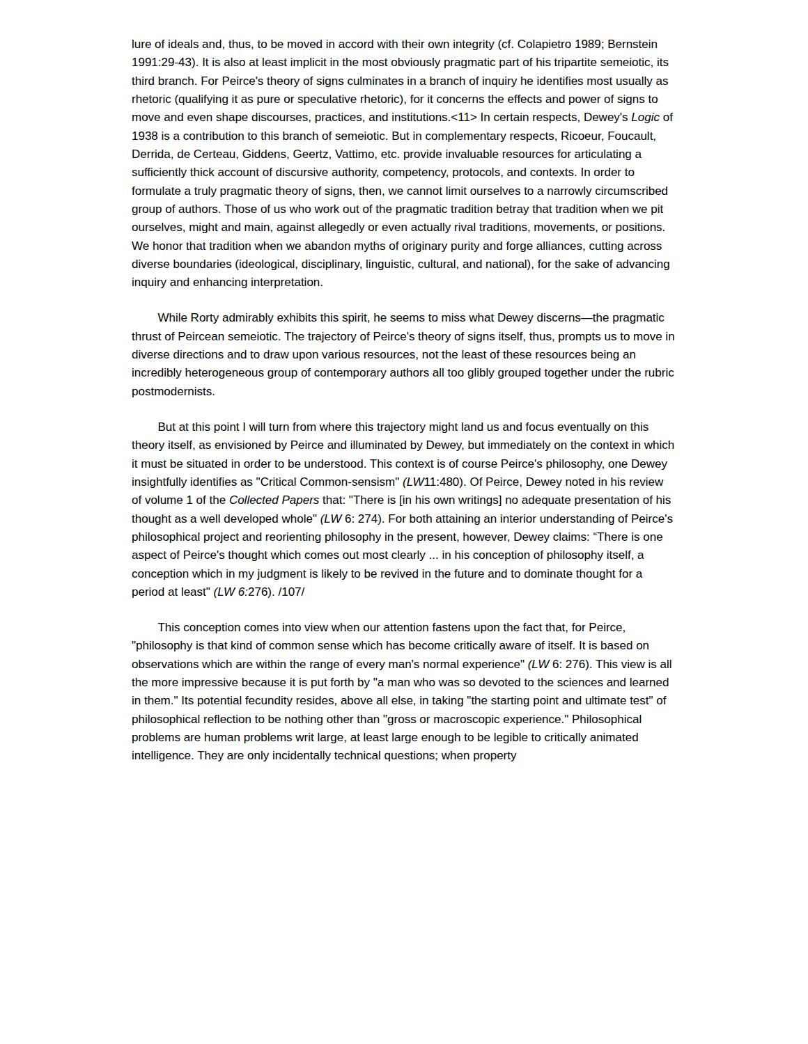lure of ideals and, thus, to be moved in accord with their own integrity (cf. Colapietro 1989; Bernstein 1991:29-43). It is also at least implicit in the most obviously pragmatic part of his tripartite semeiotic, its third branch. For Peirce's theory of signs culminates in a branch of inquiry he identifies most usually as rhetoric (qualifying it as pure or speculative rhetoric), for it concerns the effects and power of signs to move and even shape discourses, practices, and institutions.<11> In certain respects, Dewey's Logic of 1938 is a contribution to this branch of semeiotic. But in complementary respects, Ricoeur, Foucault, Derrida, de Certeau, Giddens, Geertz, Vattimo, etc. provide invaluable resources for articulating a sufficiently thick account of discursive authority, competency, protocols, and contexts. In order to formulate a truly pragmatic theory of signs, then, we cannot limit ourselves to a narrowly circumscribed group of authors. Those of us who work out of the pragmatic tradition betray that tradition when we pit ourselves, might and main, against allegedly or even actually rival traditions, movements, or positions. We honor that tradition when we abandon myths of originary purity and forge alliances, cutting across diverse boundaries (ideological, disciplinary, linguistic, cultural, and national), for the sake of advancing inquiry and enhancing interpretation.
While Rorty admirably exhibits this spirit, he seems to miss what Dewey discerns—the pragmatic thrust of Peircean semeiotic. The trajectory of Peirce's theory of signs itself, thus, prompts us to move in diverse directions and to draw upon various resources, not the least of these resources being an incredibly heterogeneous group of contemporary authors all too glibly grouped together under the rubric postmodernists.
But at this point I will turn from where this trajectory might land us and focus eventually on this theory itself, as envisioned by Peirce and illuminated by Dewey, but immediately on the context in which it must be situated in order to be understood. This context is of course Peirce's philosophy, one Dewey insightfully identifies as "Critical Common-sensism" (LW11:480). Of Peirce, Dewey noted in his review of volume 1 of the Collected Papers that: "There is [in his own writings] no adequate presentation of his thought as a well developed whole" (LW 6: 274). For both attaining an interior understanding of Peirce's philosophical project and reorienting philosophy in the present, however, Dewey claims: “There is one aspect of Peirce's thought which comes out most clearly ... in his conception of philosophy itself, a conception which in my judgment is likely to be revived in the future and to dominate thought for a period at least" (LW 6:276). /107/
This conception comes into view when our attention fastens upon the fact that, for Peirce, "philosophy is that kind of common sense which has become critically aware of itself. It is based on observations which are within the range of every man's normal experience" (LW 6: 276). This view is all the more impressive because it is put forth by "a man who was so devoted to the sciences and learned in them." Its potential fecundity resides, above all else, in taking "the starting point and ultimate test" of philosophical reflection to be nothing other than "gross or macroscopic experience." Philosophical problems are human problems writ large, at least large enough to be legible to critically animated intelligence. They are only incidentally technical questions; when property